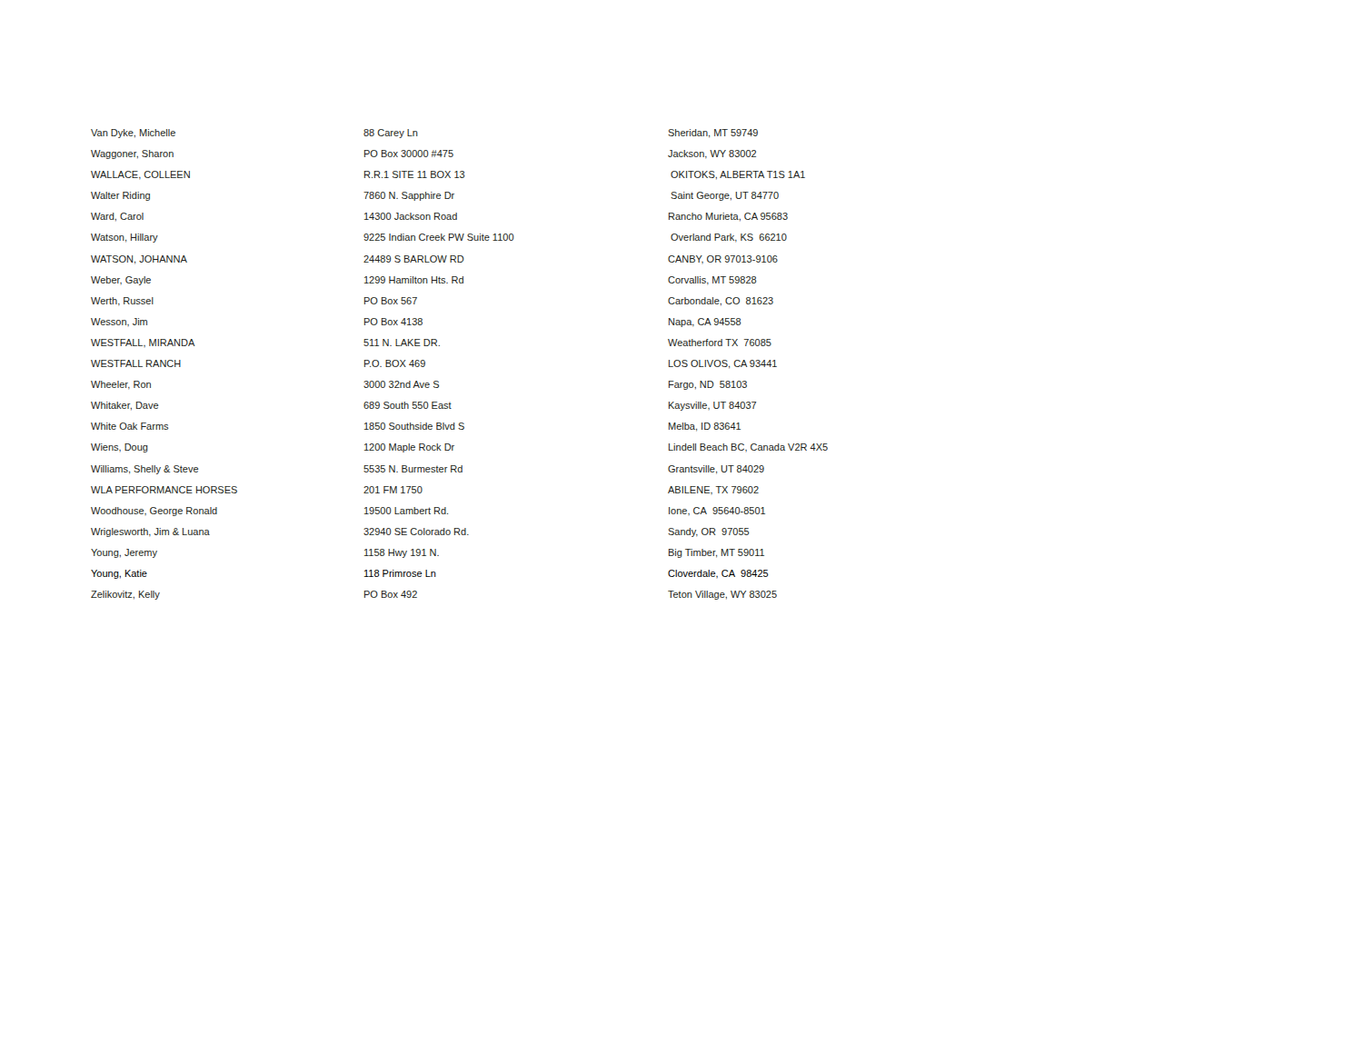| Van Dyke, Michelle | 88 Carey Ln | Sheridan, MT 59749 |
| Waggoner, Sharon | PO Box 30000 #475 | Jackson, WY 83002 |
| WALLACE, COLLEEN | R.R.1 SITE 11 BOX 13 | OKITOKS, ALBERTA T1S 1A1 |
| Walter Riding | 7860 N. Sapphire Dr | Saint George, UT 84770 |
| Ward, Carol | 14300 Jackson Road | Rancho Murieta, CA 95683 |
| Watson, Hillary | 9225 Indian Creek PW Suite 1100 | Overland Park, KS 66210 |
| WATSON, JOHANNA | 24489 S BARLOW RD | CANBY, OR 97013-9106 |
| Weber, Gayle | 1299 Hamilton Hts. Rd | Corvallis, MT 59828 |
| Werth, Russel | PO Box 567 | Carbondale, CO 81623 |
| Wesson, Jim | PO Box 4138 | Napa, CA 94558 |
| WESTFALL, MIRANDA | 511 N. LAKE DR. | Weatherford TX 76085 |
| WESTFALL RANCH | P.O. BOX 469 | LOS OLIVOS, CA 93441 |
| Wheeler, Ron | 3000 32nd Ave S | Fargo, ND 58103 |
| Whitaker, Dave | 689 South 550 East | Kaysville, UT 84037 |
| White Oak Farms | 1850 Southside Blvd S | Melba, ID 83641 |
| Wiens, Doug | 1200 Maple Rock Dr | Lindell Beach BC, Canada V2R 4X5 |
| Williams, Shelly & Steve | 5535 N. Burmester Rd | Grantsville, UT 84029 |
| WLA PERFORMANCE HORSES | 201 FM 1750 | ABILENE, TX 79602 |
| Woodhouse, George Ronald | 19500 Lambert Rd. | Ione, CA 95640-8501 |
| Wriglesworth, Jim & Luana | 32940 SE Colorado Rd. | Sandy, OR 97055 |
| Young, Jeremy | 1158 Hwy 191 N. | Big Timber, MT 59011 |
| Young, Katie | 118 Primrose Ln | Cloverdale, CA 98425 |
| Zelikovitz, Kelly | PO Box 492 | Teton Village, WY 83025 |